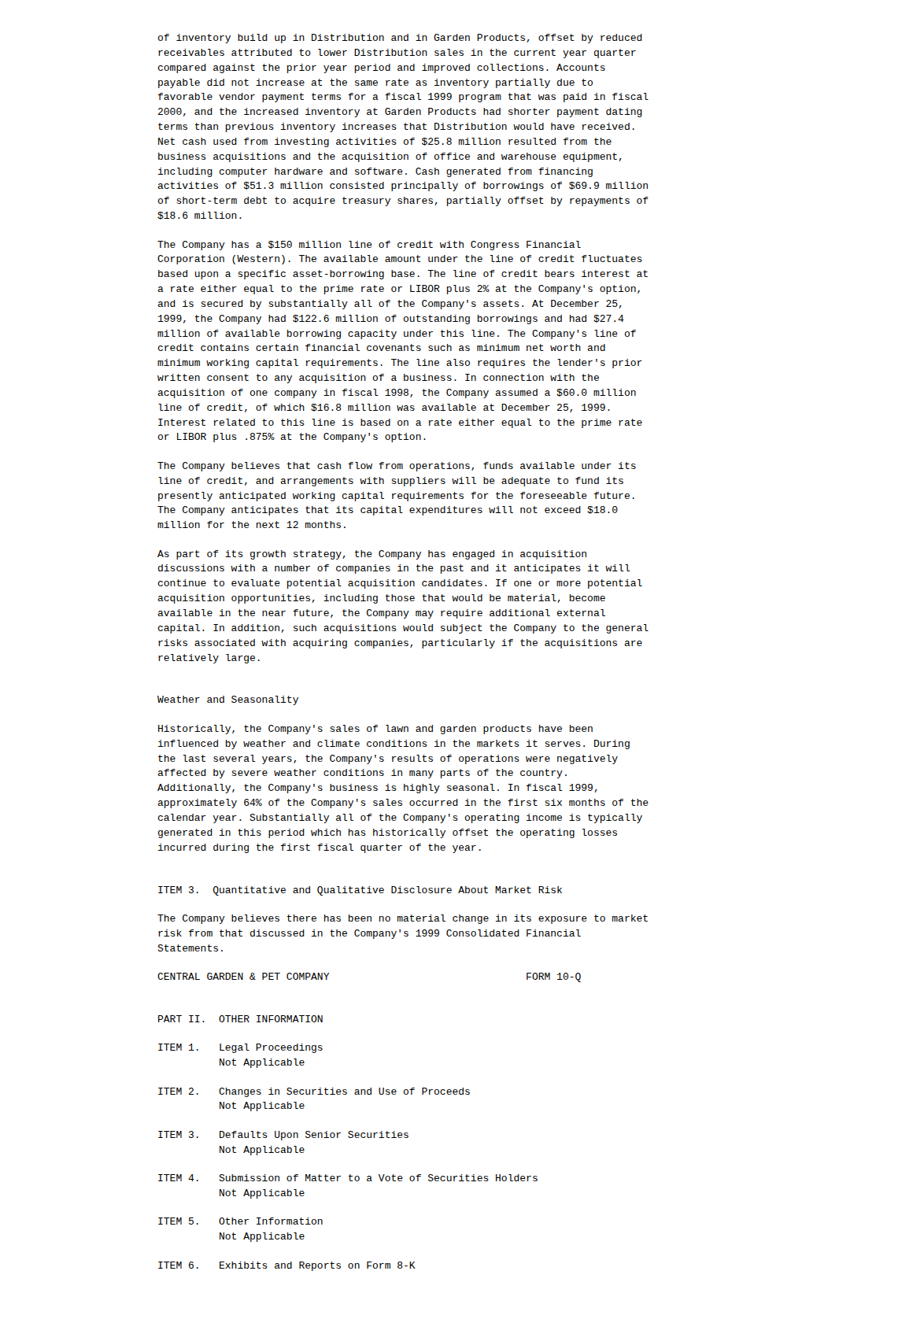of inventory build up in Distribution and in Garden Products, offset by reduced receivables attributed to lower Distribution sales in the current year quarter compared against the prior year period and improved collections. Accounts payable did not increase at the same rate as inventory partially due to favorable vendor payment terms for a fiscal 1999 program that was paid in fiscal 2000, and the increased inventory at Garden Products had shorter payment dating terms than previous inventory increases that Distribution would have received. Net cash used from investing activities of $25.8 million resulted from the business acquisitions and the acquisition of office and warehouse equipment, including computer hardware and software. Cash generated from financing activities of $51.3 million consisted principally of borrowings of $69.9 million of short-term debt to acquire treasury shares, partially offset by repayments of $18.6 million.
The Company has a $150 million line of credit with Congress Financial Corporation (Western). The available amount under the line of credit fluctuates based upon a specific asset-borrowing base. The line of credit bears interest at a rate either equal to the prime rate or LIBOR plus 2% at the Company's option, and is secured by substantially all of the Company's assets. At December 25, 1999, the Company had $122.6 million of outstanding borrowings and had $27.4 million of available borrowing capacity under this line. The Company's line of credit contains certain financial covenants such as minimum net worth and minimum working capital requirements. The line also requires the lender's prior written consent to any acquisition of a business. In connection with the acquisition of one company in fiscal 1998, the Company assumed a $60.0 million line of credit, of which $16.8 million was available at December 25, 1999. Interest related to this line is based on a rate either equal to the prime rate or LIBOR plus .875% at the Company's option.
The Company believes that cash flow from operations, funds available under its line of credit, and arrangements with suppliers will be adequate to fund its presently anticipated working capital requirements for the foreseeable future. The Company anticipates that its capital expenditures will not exceed $18.0 million for the next 12 months.
As part of its growth strategy, the Company has engaged in acquisition discussions with a number of companies in the past and it anticipates it will continue to evaluate potential acquisition candidates. If one or more potential acquisition opportunities, including those that would be material, become available in the near future, the Company may require additional external capital. In addition, such acquisitions would subject the Company to the general risks associated with acquiring companies, particularly if the acquisitions are relatively large.
Weather and Seasonality
Historically, the Company's sales of lawn and garden products have been influenced by weather and climate conditions in the markets it serves. During the last several years, the Company's results of operations were negatively affected by severe weather conditions in many parts of the country. Additionally, the Company's business is highly seasonal. In fiscal 1999, approximately 64% of the Company's sales occurred in the first six months of the calendar year. Substantially all of the Company's operating income is typically generated in this period which has historically offset the operating losses incurred during the first fiscal quarter of the year.
ITEM 3. Quantitative and Qualitative Disclosure About Market Risk
The Company believes there has been no material change in its exposure to market risk from that discussed in the Company's 1999 Consolidated Financial Statements.
CENTRAL GARDEN & PET COMPANY FORM 10-Q
PART II. OTHER INFORMATION
ITEM 1. Legal Proceedings
Not Applicable
ITEM 2. Changes in Securities and Use of Proceeds
Not Applicable
ITEM 3. Defaults Upon Senior Securities
Not Applicable
ITEM 4. Submission of Matter to a Vote of Securities Holders
Not Applicable
ITEM 5. Other Information
Not Applicable
ITEM 6. Exhibits and Reports on Form 8-K